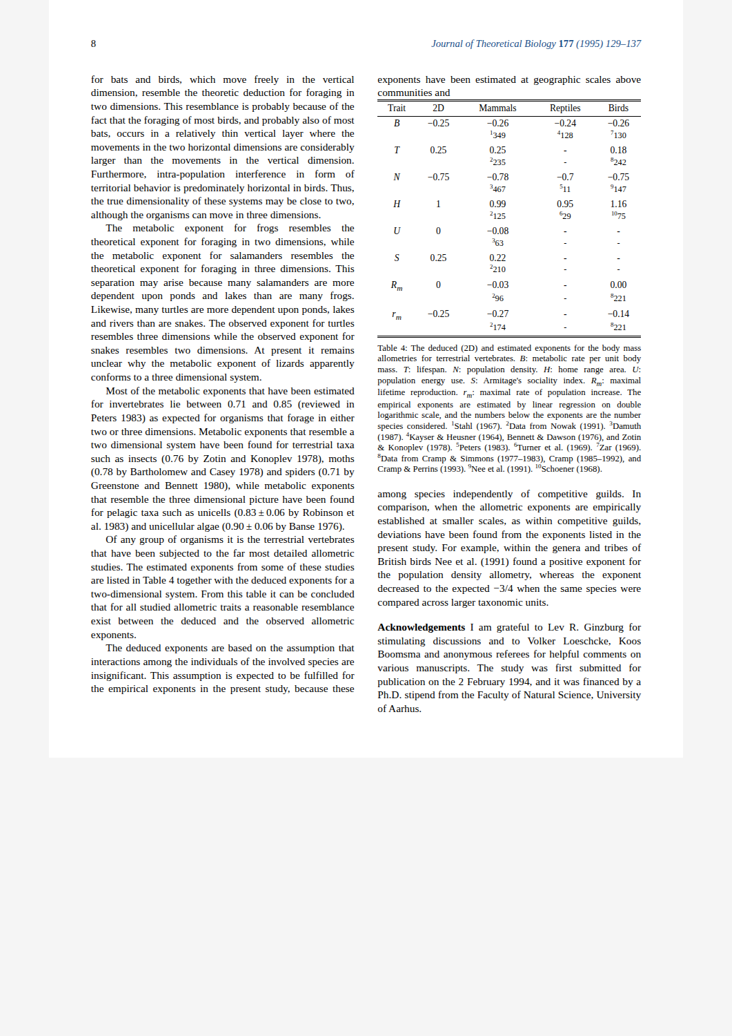8 Journal of Theoretical Biology 177 (1995) 129–137
for bats and birds, which move freely in the vertical dimension, resemble the theoretic deduction for foraging in two dimensions. This resemblance is probably because of the fact that the foraging of most birds, and probably also of most bats, occurs in a relatively thin vertical layer where the movements in the two horizontal dimensions are considerably larger than the movements in the vertical dimension. Furthermore, intra-population interference in form of territorial behavior is predominately horizontal in birds. Thus, the true dimensionality of these systems may be close to two, although the organisms can move in three dimensions.
The metabolic exponent for frogs resembles the theoretical exponent for foraging in two dimensions, while the metabolic exponent for salamanders resembles the theoretical exponent for foraging in three dimensions. This separation may arise because many salamanders are more dependent upon ponds and lakes than are many frogs. Likewise, many turtles are more dependent upon ponds, lakes and rivers than are snakes. The observed exponent for turtles resembles three dimensions while the observed exponent for snakes resembles two dimensions. At present it remains unclear why the metabolic exponent of lizards apparently conforms to a three dimensional system.
Most of the metabolic exponents that have been estimated for invertebrates lie between 0.71 and 0.85 (reviewed in Peters 1983) as expected for organisms that forage in either two or three dimensions. Metabolic exponents that resemble a two dimensional system have been found for terrestrial taxa such as insects (0.76 by Zotin and Konoplev 1978), moths (0.78 by Bartholomew and Casey 1978) and spiders (0.71 by Greenstone and Bennett 1980), while metabolic exponents that resemble the three dimensional picture have been found for pelagic taxa such as unicells (0.83 ± 0.06 by Robinson et al. 1983) and unicellular algae (0.90 ± 0.06 by Banse 1976).
Of any group of organisms it is the terrestrial vertebrates that have been subjected to the far most detailed allometric studies. The estimated exponents from some of these studies are listed in Table 4 together with the deduced exponents for a two-dimensional system. From this table it can be concluded that for all studied allometric traits a reasonable resemblance exist between the deduced and the observed allometric exponents.
The deduced exponents are based on the assumption that interactions among the individuals of the involved species are insignificant. This assumption is expected to be fulfilled for the empirical exponents in the present study, because these exponents have been estimated at geographic scales above communities and
| Trait | 2D | Mammals | Reptiles | Birds |
| --- | --- | --- | --- | --- |
| B | −0.25 | −0.26 | −0.24 | −0.26 |
| | | 1 349 | 4 128 | 7 130 |
| T | 0.25 | 0.25 | - | 0.18 |
| | | 2 235 | - | 8 242 |
| N | −0.75 | −0.78 | −0.7 | −0.75 |
| | | 3 467 | 5 11 | 9 147 |
| H | 1 | 0.99 | 0.95 | 1.16 |
| | | 2 125 | 6 29 | 10 75 |
| U | 0 | −0.08 | - | - |
| | | 3 63 | - | - |
| S | 0.25 | 0.22 | - | - |
| | | 2 210 | - | - |
| R m | 0 | −0.03 | - | 0.00 |
| | | 2 96 | - | 8 221 |
| r m | −0.25 | −0.27 | - | −0.14 |
| | | 2 174 | - | 8 221 |
Table 4: The deduced (2D) and estimated exponents for the body mass allometries for terrestrial vertebrates. B: metabolic rate per unit body mass. T: lifespan. N: population density. H: home range area. U: population energy use. S: Armitage's sociality index. Rm: maximal lifetime reproduction. rm: maximal rate of population increase. The empirical exponents are estimated by linear regression on double logarithmic scale, and the numbers below the exponents are the number species considered. 1Stahl (1967). 2Data from Nowak (1991). 3Damuth (1987). 4Kayser & Heusner (1964), Bennett & Dawson (1976), and Zotin & Konoplev (1978). 5Peters (1983). 6Turner et al. (1969). 7Zar (1969). 8Data from Cramp & Simmons (1977–1983), Cramp (1985–1992), and Cramp & Perrins (1993). 9Nee et al. (1991). 10Schoener (1968).
among species independently of competitive guilds. In comparison, when the allometric exponents are empirically established at smaller scales, as within competitive guilds, deviations have been found from the exponents listed in the present study. For example, within the genera and tribes of British birds Nee et al. (1991) found a positive exponent for the population density allometry, whereas the exponent decreased to the expected −3/4 when the same species were compared across larger taxonomic units.
Acknowledgements I am grateful to Lev R. Ginzburg for stimulating discussions and to Volker Loeschcke, Koos Boomsma and anonymous referees for helpful comments on various manuscripts. The study was first submitted for publication on the 2 February 1994, and it was financed by a Ph.D. stipend from the Faculty of Natural Science, University of Aarhus.